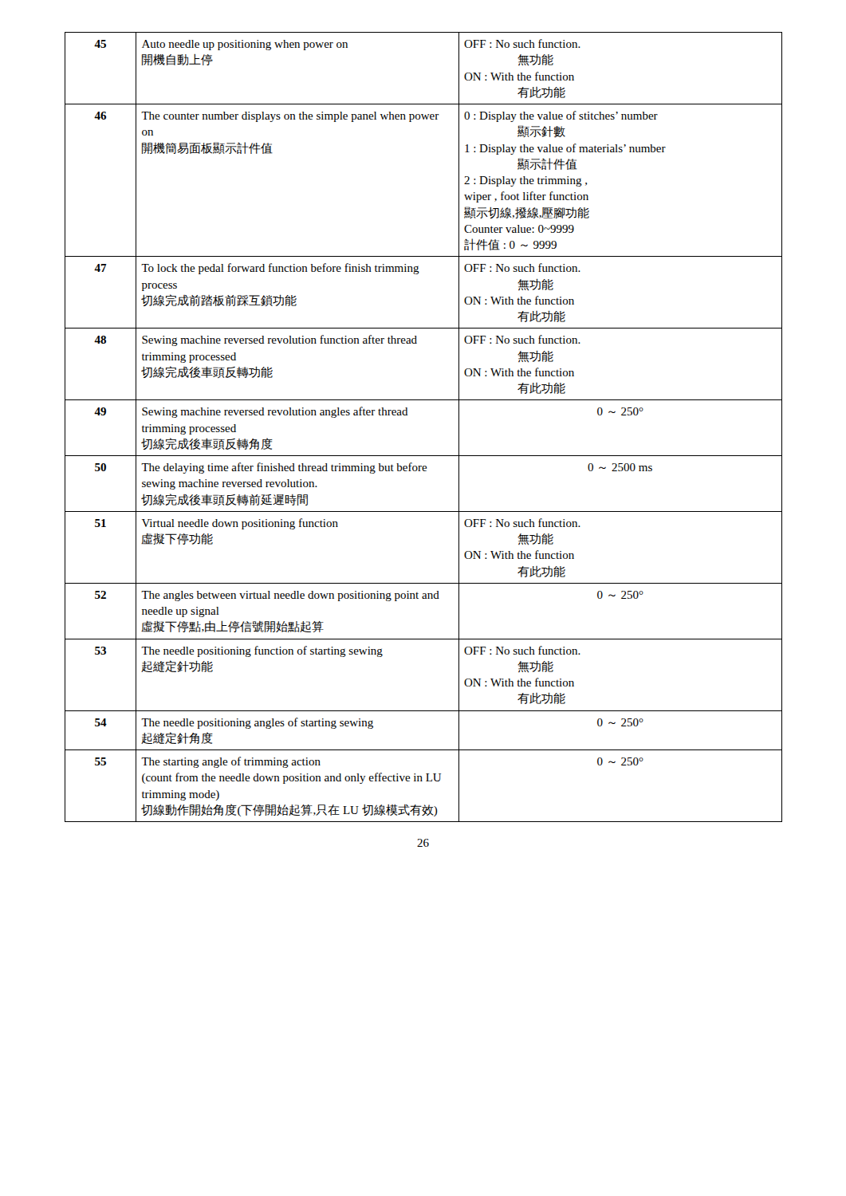| 45 | Auto needle up positioning when power on 開機自動上停 | OFF : No such function. 無功能 ON : With the function 有此功能 |
| 46 | The counter number displays on the simple panel when power on 開機簡易面板顯示計件值 | 0 : Display the value of stitches’ number 顯示針數 1 : Display the value of materials’ number 顯示計件值 2 : Display the trimming , wiper , foot lifter function 顯示切線,撥線,壓腳功能 Counter value: 0~9999 計件值 : 0 ～ 9999 |
| 47 | To lock the pedal forward function before finish trimming process 切線完成前踏板前踩互鎖功能 | OFF : No such function. 無功能 ON : With the function 有此功能 |
| 48 | Sewing machine reversed revolution function after thread trimming processed 切線完成後車頭反轉功能 | OFF : No such function. 無功能 ON : With the function 有此功能 |
| 49 | Sewing machine reversed revolution angles after thread trimming processed 切線完成後車頭反轉角度 | 0 ～ 250° |
| 50 | The delaying time after finished thread trimming but before sewing machine reversed revolution. 切線完成後車頭反轉前延遲時間 | 0 ～ 2500 ms |
| 51 | Virtual needle down positioning function 虛擬下停功能 | OFF : No such function. 無功能 ON : With the function 有此功能 |
| 52 | The angles between virtual needle down positioning point and needle up signal 虛擬下停點,由上停信號開始點起算 | 0 ～ 250° |
| 53 | The needle positioning function of starting sewing 起縫定針功能 | OFF : No such function. 無功能 ON : With the function 有此功能 |
| 54 | The needle positioning angles of starting sewing 起縫定針角度 | 0 ～ 250° |
| 55 | The starting angle of trimming action (count from the needle down position and only effective in LU trimming mode) 切線動作開始角度(下停開始起算,只在 LU 切線模式有效) | 0 ～ 250° |
26